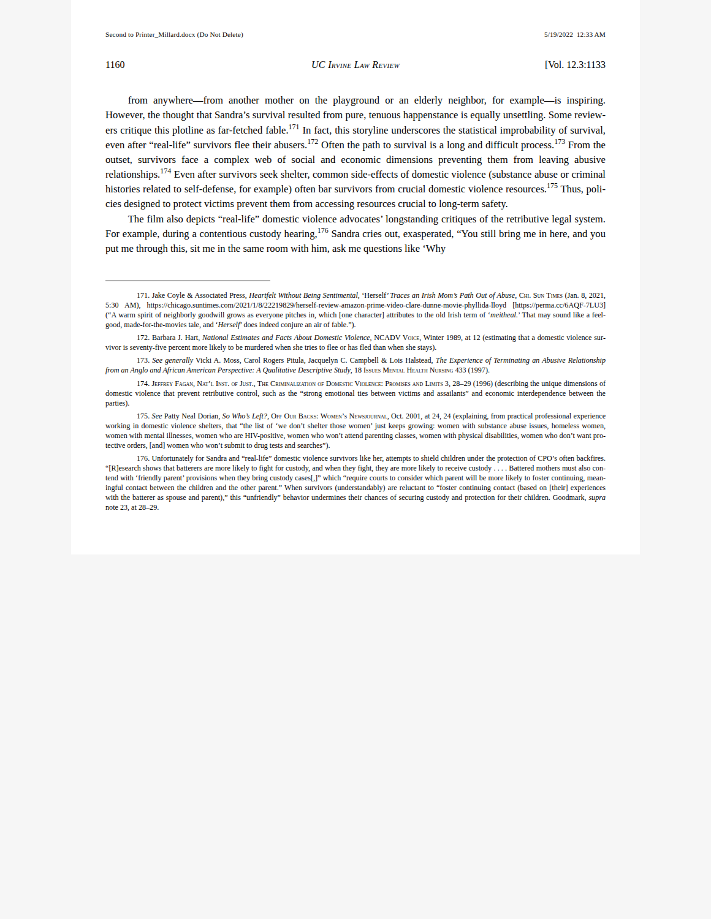Second to Printer_Millard.docx (Do Not Delete) 5/19/2022 12:33 AM
1160 UC Irvine Law Review [Vol. 12.3:1133
from anywhere—from another mother on the playground or an elderly neighbor, for example—is inspiring. However, the thought that Sandra’s survival resulted from pure, tenuous happenstance is equally unsettling. Some reviewers critique this plotline as far-fetched fable.171 In fact, this storyline underscores the statistical improbability of survival, even after “real-life” survivors flee their abusers.172 Often the path to survival is a long and difficult process.173 From the outset, survivors face a complex web of social and economic dimensions preventing them from leaving abusive relationships.174 Even after survivors seek shelter, common side-effects of domestic violence (substance abuse or criminal histories related to self-defense, for example) often bar survivors from crucial domestic violence resources.175 Thus, policies designed to protect victims prevent them from accessing resources crucial to long-term safety.
The film also depicts “real-life” domestic violence advocates’ longstanding critiques of the retributive legal system. For example, during a contentious custody hearing,176 Sandra cries out, exasperated, “You still bring me in here, and you put me through this, sit me in the same room with him, ask me questions like ‘Why
171. Jake Coyle & Associated Press, Heartfelt Without Being Sentimental, ‘Herself’ Traces an Irish Mom’s Path Out of Abuse, Chi. Sun Times (Jan. 8, 2021, 5:30 AM), https://chicago.suntimes.com/2021/1/8/22219829/herself-review-amazon-prime-video-clare-dunne-movie-phyllida-lloyd [https://perma.cc/6AQF-7LU3] (“A warm spirit of neighborly goodwill grows as everyone pitches in, which [one character] attributes to the old Irish term of ‘meitheal.’ That may sound like a feel-good, made-for-the-movies tale, and ‘Herself’ does indeed conjure an air of fable.”).
172. Barbara J. Hart, National Estimates and Facts About Domestic Violence, NCADV Voice, Winter 1989, at 12 (estimating that a domestic violence survivor is seventy-five percent more likely to be murdered when she tries to flee or has fled than when she stays).
173. See generally Vicki A. Moss, Carol Rogers Pitula, Jacquelyn C. Campbell & Lois Halstead, The Experience of Terminating an Abusive Relationship from an Anglo and African American Perspective: A Qualitative Descriptive Study, 18 Issues Mental Health Nursing 433 (1997).
174. Jeffrey Fagan, Nat’l Inst. of Just., The Criminalization of Domestic Violence: Promises and Limits 3, 28–29 (1996) (describing the unique dimensions of domestic violence that prevent retributive control, such as the “strong emotional ties between victims and assailants” and economic interdependence between the parties).
175. See Patty Neal Dorian, So Who’s Left?, Off Our Backs: Women’s Newsjournal, Oct. 2001, at 24, 24 (explaining, from practical professional experience working in domestic violence shelters, that “the list of ‘we don’t shelter those women’ just keeps growing: women with substance abuse issues, homeless women, women with mental illnesses, women who are HIV-positive, women who won’t attend parenting classes, women with physical disabilities, women who don’t want protective orders, [and] women who won’t submit to drug tests and searches”).
176. Unfortunately for Sandra and “real-life” domestic violence survivors like her, attempts to shield children under the protection of CPO’s often backfires. “[R]esearch shows that batterers are more likely to fight for custody, and when they fight, they are more likely to receive custody . . . . Battered mothers must also contend with ‘friendly parent’ provisions when they bring custody cases[,]” which “require courts to consider which parent will be more likely to foster continuing, meaningful contact between the children and the other parent.” When survivors (understandably) are reluctant to “foster continuing contact (based on [their] experiences with the batterer as spouse and parent),” this “unfriendly” behavior undermines their chances of securing custody and protection for their children. Goodmark, supra note 23, at 28–29.